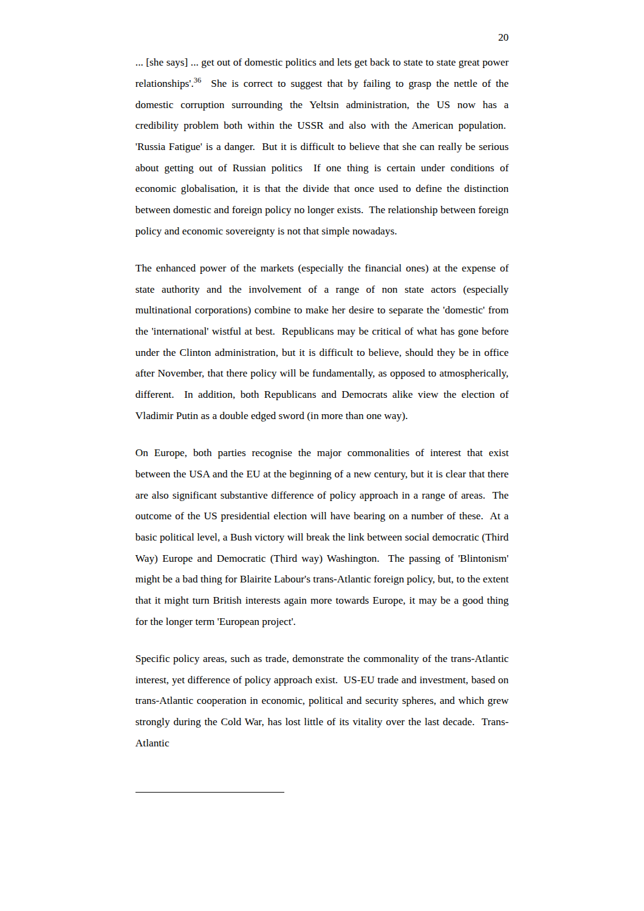20
... [she says] ... get out of domestic politics and lets get back to state to state great power relationships'.36 She is correct to suggest that by failing to grasp the nettle of the domestic corruption surrounding the Yeltsin administration, the US now has a credibility problem both within the USSR and also with the American population. 'Russia Fatigue' is a danger. But it is difficult to believe that she can really be serious about getting out of Russian politics If one thing is certain under conditions of economic globalisation, it is that the divide that once used to define the distinction between domestic and foreign policy no longer exists. The relationship between foreign policy and economic sovereignty is not that simple nowadays.
The enhanced power of the markets (especially the financial ones) at the expense of state authority and the involvement of a range of non state actors (especially multinational corporations) combine to make her desire to separate the 'domestic' from the 'international' wistful at best. Republicans may be critical of what has gone before under the Clinton administration, but it is difficult to believe, should they be in office after November, that there policy will be fundamentally, as opposed to atmospherically, different. In addition, both Republicans and Democrats alike view the election of Vladimir Putin as a double edged sword (in more than one way).
On Europe, both parties recognise the major commonalities of interest that exist between the USA and the EU at the beginning of a new century, but it is clear that there are also significant substantive difference of policy approach in a range of areas. The outcome of the US presidential election will have bearing on a number of these. At a basic political level, a Bush victory will break the link between social democratic (Third Way) Europe and Democratic (Third way) Washington. The passing of 'Blintonism' might be a bad thing for Blairite Labour's trans-Atlantic foreign policy, but, to the extent that it might turn British interests again more towards Europe, it may be a good thing for the longer term 'European project'.
Specific policy areas, such as trade, demonstrate the commonality of the trans-Atlantic interest, yet difference of policy approach exist. US-EU trade and investment, based on trans-Atlantic cooperation in economic, political and security spheres, and which grew strongly during the Cold War, has lost little of its vitality over the last decade. Trans-Atlantic